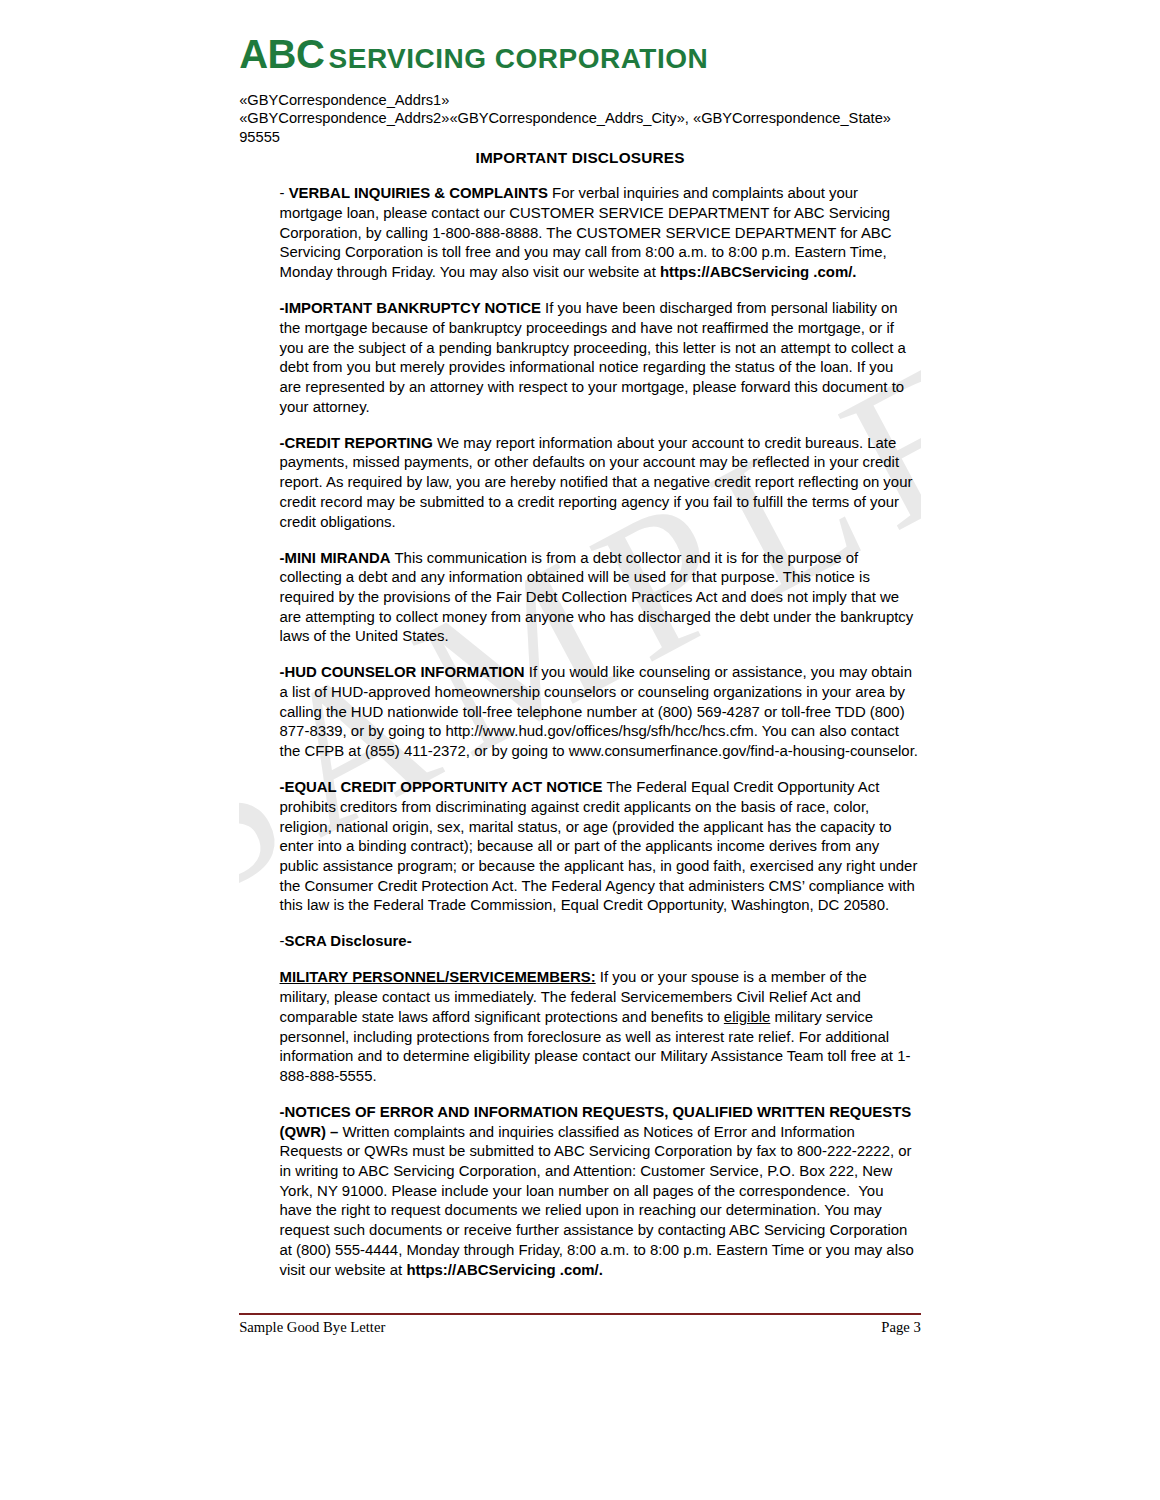SAMPLE
ABC Servicing Corporation
«GBYCorrespondence_Addrs1»
«GBYCorrespondence_Addrs2»«GBYCorrespondence_Addrs_City», «GBYCorrespondence_State» 95555
IMPORTANT DISCLOSURES
- VERBAL INQUIRIES & COMPLAINTS For verbal inquiries and complaints about your mortgage loan, please contact our CUSTOMER SERVICE DEPARTMENT for ABC Servicing Corporation, by calling 1-800-888-8888. The CUSTOMER SERVICE DEPARTMENT for ABC Servicing Corporation is toll free and you may call from 8:00 a.m. to 8:00 p.m. Eastern Time, Monday through Friday. You may also visit our website at https://ABCServicing .com/.
-IMPORTANT BANKRUPTCY NOTICE If you have been discharged from personal liability on the mortgage because of bankruptcy proceedings and have not reaffirmed the mortgage, or if you are the subject of a pending bankruptcy proceeding, this letter is not an attempt to collect a debt from you but merely provides informational notice regarding the status of the loan. If you are represented by an attorney with respect to your mortgage, please forward this document to your attorney.
-CREDIT REPORTING We may report information about your account to credit bureaus. Late payments, missed payments, or other defaults on your account may be reflected in your credit report. As required by law, you are hereby notified that a negative credit report reflecting on your credit record may be submitted to a credit reporting agency if you fail to fulfill the terms of your credit obligations.
-MINI MIRANDA This communication is from a debt collector and it is for the purpose of collecting a debt and any information obtained will be used for that purpose. This notice is required by the provisions of the Fair Debt Collection Practices Act and does not imply that we are attempting to collect money from anyone who has discharged the debt under the bankruptcy laws of the United States.
-HUD COUNSELOR INFORMATION If you would like counseling or assistance, you may obtain a list of HUD-approved homeownership counselors or counseling organizations in your area by calling the HUD nationwide toll-free telephone number at (800) 569-4287 or toll-free TDD (800) 877-8339, or by going to http://www.hud.gov/offices/hsg/sfh/hcc/hcs.cfm. You can also contact the CFPB at (855) 411-2372, or by going to www.consumerfinance.gov/find-a-housing-counselor.
-EQUAL CREDIT OPPORTUNITY ACT NOTICE The Federal Equal Credit Opportunity Act prohibits creditors from discriminating against credit applicants on the basis of race, color, religion, national origin, sex, marital status, or age (provided the applicant has the capacity to enter into a binding contract); because all or part of the applicants income derives from any public assistance program; or because the applicant has, in good faith, exercised any right under the Consumer Credit Protection Act. The Federal Agency that administers CMS’ compliance with this law is the Federal Trade Commission, Equal Credit Opportunity, Washington, DC 20580.
-SCRA Disclosure-
MILITARY PERSONNEL/SERVICEMEMBERS: If you or your spouse is a member of the military, please contact us immediately. The federal Servicemembers Civil Relief Act and comparable state laws afford significant protections and benefits to eligible military service personnel, including protections from foreclosure as well as interest rate relief. For additional information and to determine eligibility please contact our Military Assistance Team toll free at 1-888-888-5555.
-NOTICES OF ERROR AND INFORMATION REQUESTS, QUALIFIED WRITTEN REQUESTS (QWR) – Written complaints and inquiries classified as Notices of Error and Information Requests or QWRs must be submitted to ABC Servicing Corporation by fax to 800-222-2222, or in writing to ABC Servicing Corporation, and Attention: Customer Service, P.O. Box 222, New York, NY 91000. Please include your loan number on all pages of the correspondence. You have the right to request documents we relied upon in reaching our determination. You may request such documents or receive further assistance by contacting ABC Servicing Corporation at (800) 555-4444, Monday through Friday, 8:00 a.m. to 8:00 p.m. Eastern Time or you may also visit our website at https://ABCServicing .com/.
Sample Good Bye Letter
Page 3